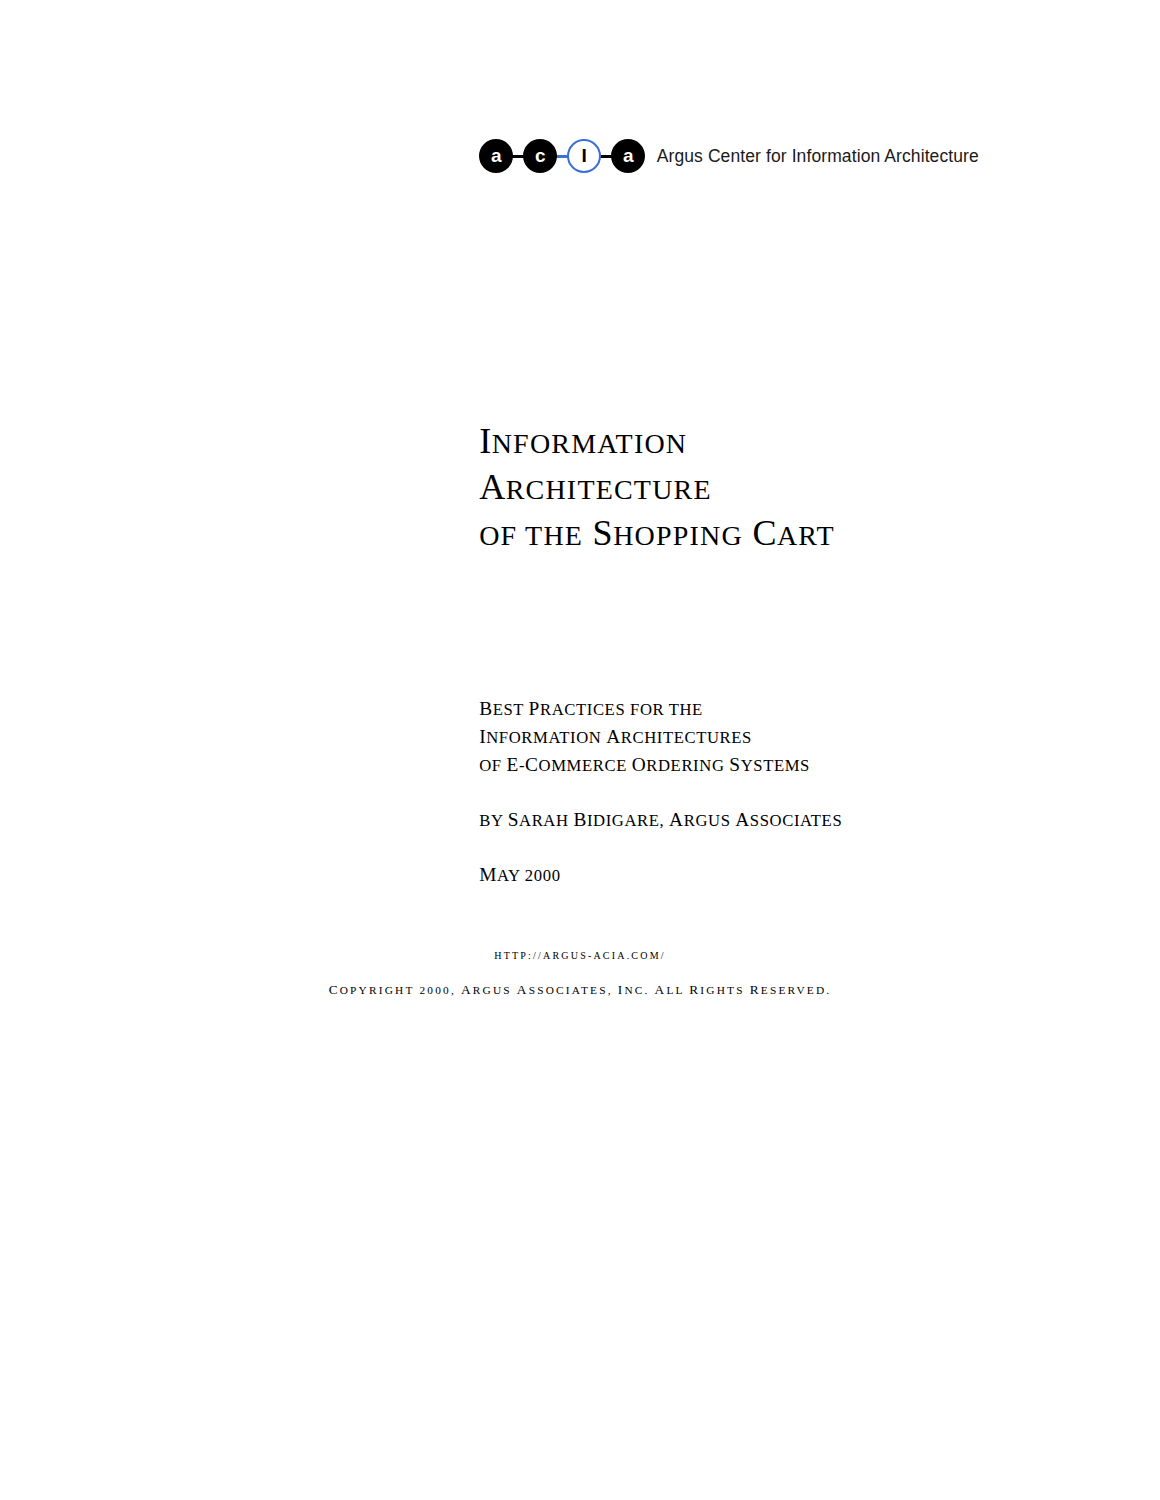a c I a
Argus Center for Information Architecture
INFORMATION ARCHITECTURE
OF THE SHOPPING CART
BEST PRACTICES FOR THE
INFORMATION ARCHITECTURES
OF E-COMMERCE ORDERING SYSTEMS
BY SARAH BIDIGARE, ARGUS ASSOCIATES
MAY 2000
HTTP://ARGUS-ACIA.COM/
COPYRIGHT 2000, ARGUS ASSOCIATES, INC. ALL RIGHTS RESERVED.